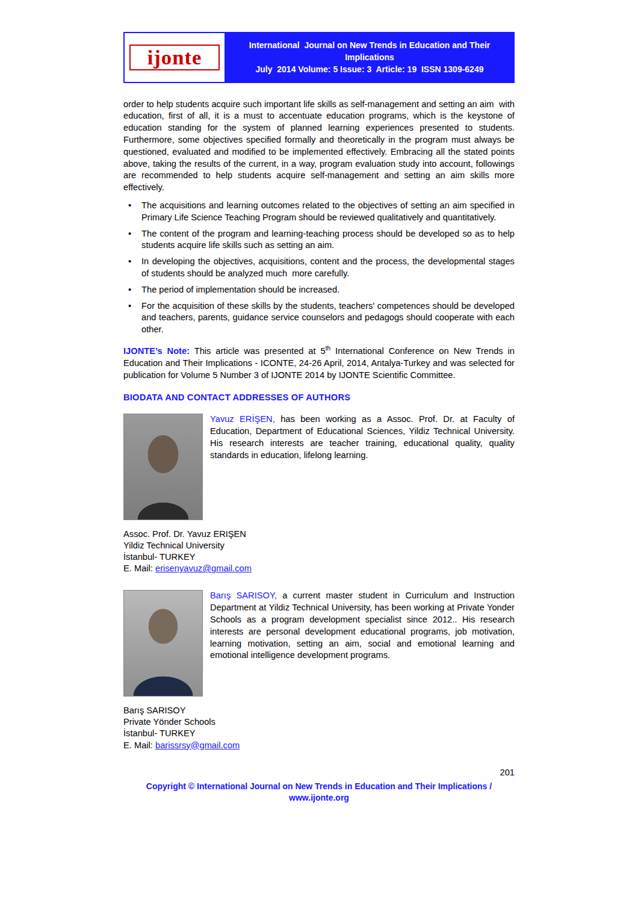ijonte
International Journal on New Trends in Education and Their Implications
July 2014 Volume: 5 Issue: 3 Article: 19 ISSN 1309-6249
order to help students acquire such important life skills as self-management and setting an aim with education, first of all, it is a must to accentuate education programs, which is the keystone of education standing for the system of planned learning experiences presented to students. Furthermore, some objectives specified formally and theoretically in the program must always be questioned, evaluated and modified to be implemented effectively. Embracing all the stated points above, taking the results of the current, in a way, program evaluation study into account, followings are recommended to help students acquire self-management and setting an aim skills more effectively.
The acquisitions and learning outcomes related to the objectives of setting an aim specified in Primary Life Science Teaching Program should be reviewed qualitatively and quantitatively.
The content of the program and learning-teaching process should be developed so as to help students acquire life skills such as setting an aim.
In developing the objectives, acquisitions, content and the process, the developmental stages of students should be analyzed much more carefully.
The period of implementation should be increased.
For the acquisition of these skills by the students, teachers' competences should be developed and teachers, parents, guidance service counselors and pedagogs should cooperate with each other.
IJONTE’s Note: This article was presented at 5th International Conference on New Trends in Education and Their Implications - ICONTE, 24-26 April, 2014, Antalya-Turkey and was selected for publication for Volume 5 Number 3 of IJONTE 2014 by IJONTE Scientific Committee.
BIODATA AND CONTACT ADDRESSES OF AUTHORS
Yavuz ERİŞEN, has been working as a Assoc. Prof. Dr. at Faculty of Education, Department of Educational Sciences, Yildiz Technical University. His research interests are teacher training, educational quality, quality standards in education, lifelong learning.
Assoc. Prof. Dr. Yavuz ERIŞEN
Yildiz Technical University
İstanbul- TURKEY
E. Mail: erisenyavuz@gmail.com
Barış SARISOY, a current master student in Curriculum and Instruction Department at Yildiz Technical University, has been working at Private Yonder Schools as a program development specialist since 2012.. His research interests are personal development educational programs, job motivation, learning motivation, setting an aim, social and emotional learning and emotional intelligence development programs.
Barış SARISOY
Private Yönder Schools
İstanbul- TURKEY
E. Mail: barissrsy@gmail.com
201
Copyright © International Journal on New Trends in Education and Their Implications / www.ijonte.org